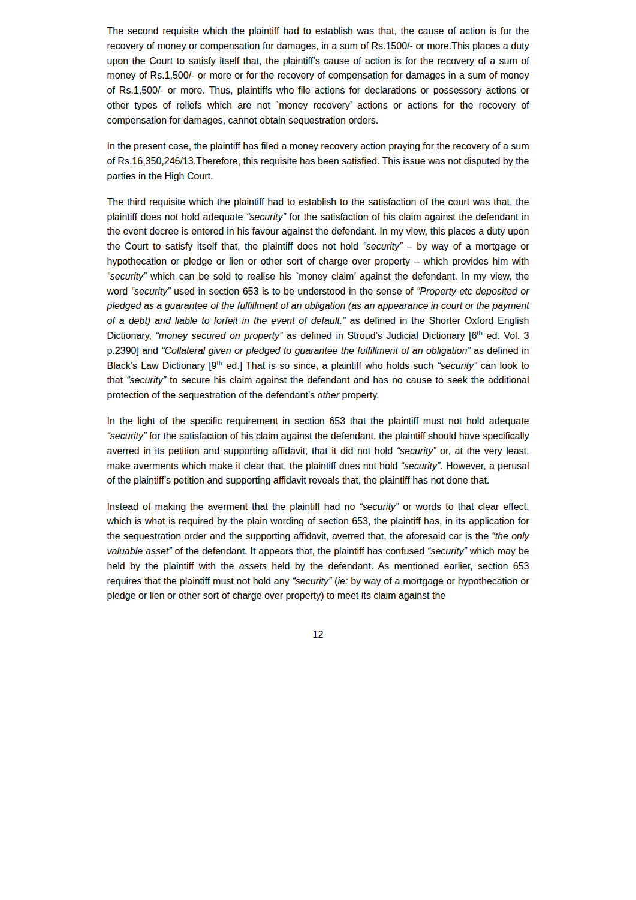The second requisite which the plaintiff had to establish was that, the cause of action is for the recovery of money or compensation for damages, in a sum of Rs.1500/- or more.This places a duty upon the Court to satisfy itself that, the plaintiff’s cause of action is for the recovery of a sum of money of Rs.1,500/- or more or for the recovery of compensation for damages in a sum of money of Rs.1,500/- or more. Thus, plaintiffs who file actions for declarations or possessory actions or other types of reliefs which are not `money recovery’ actions or actions for the recovery of compensation for damages, cannot obtain sequestration orders.
In the present case, the plaintiff has filed a money recovery action praying for the recovery of a sum of Rs.16,350,246/13.Therefore, this requisite has been satisfied. This issue was not disputed by the parties in the High Court.
The third requisite which the plaintiff had to establish to the satisfaction of the court was that, the plaintiff does not hold adequate “security” for the satisfaction of his claim against the defendant in the event decree is entered in his favour against the defendant. In my view, this places a duty upon the Court to satisfy itself that, the plaintiff does not hold “security” – by way of a mortgage or hypothecation or pledge or lien or other sort of charge over property – which provides him with “security” which can be sold to realise his `money claim’ against the defendant. In my view, the word “security” used in section 653 is to be understood in the sense of “Property etc deposited or pledged as a guarantee of the fulfillment of an obligation (as an appearance in court or the payment of a debt) and liable to forfeit in the event of default.” as defined in the Shorter Oxford English Dictionary, “money secured on property” as defined in Stroud’s Judicial Dictionary [6th ed. Vol. 3 p.2390] and “Collateral given or pledged to guarantee the fulfillment of an obligation” as defined in Black’s Law Dictionary [9th ed.] That is so since, a plaintiff who holds such “security” can look to that “security” to secure his claim against the defendant and has no cause to seek the additional protection of the sequestration of the defendant’s other property.
In the light of the specific requirement in section 653 that the plaintiff must not hold adequate “security” for the satisfaction of his claim against the defendant, the plaintiff should have specifically averred in its petition and supporting affidavit, that it did not hold “security” or, at the very least, make averments which make it clear that, the plaintiff does not hold “security”. However, a perusal of the plaintiff’s petition and supporting affidavit reveals that, the plaintiff has not done that.
Instead of making the averment that the plaintiff had no “security” or words to that clear effect, which is what is required by the plain wording of section 653, the plaintiff has, in its application for the sequestration order and the supporting affidavit, averred that, the aforesaid car is the “the only valuable asset” of the defendant. It appears that, the plaintiff has confused “security” which may be held by the plaintiff with the assets held by the defendant. As mentioned earlier, section 653 requires that the plaintiff must not hold any “security” (ie: by way of a mortgage or hypothecation or pledge or lien or other sort of charge over property) to meet its claim against the
12